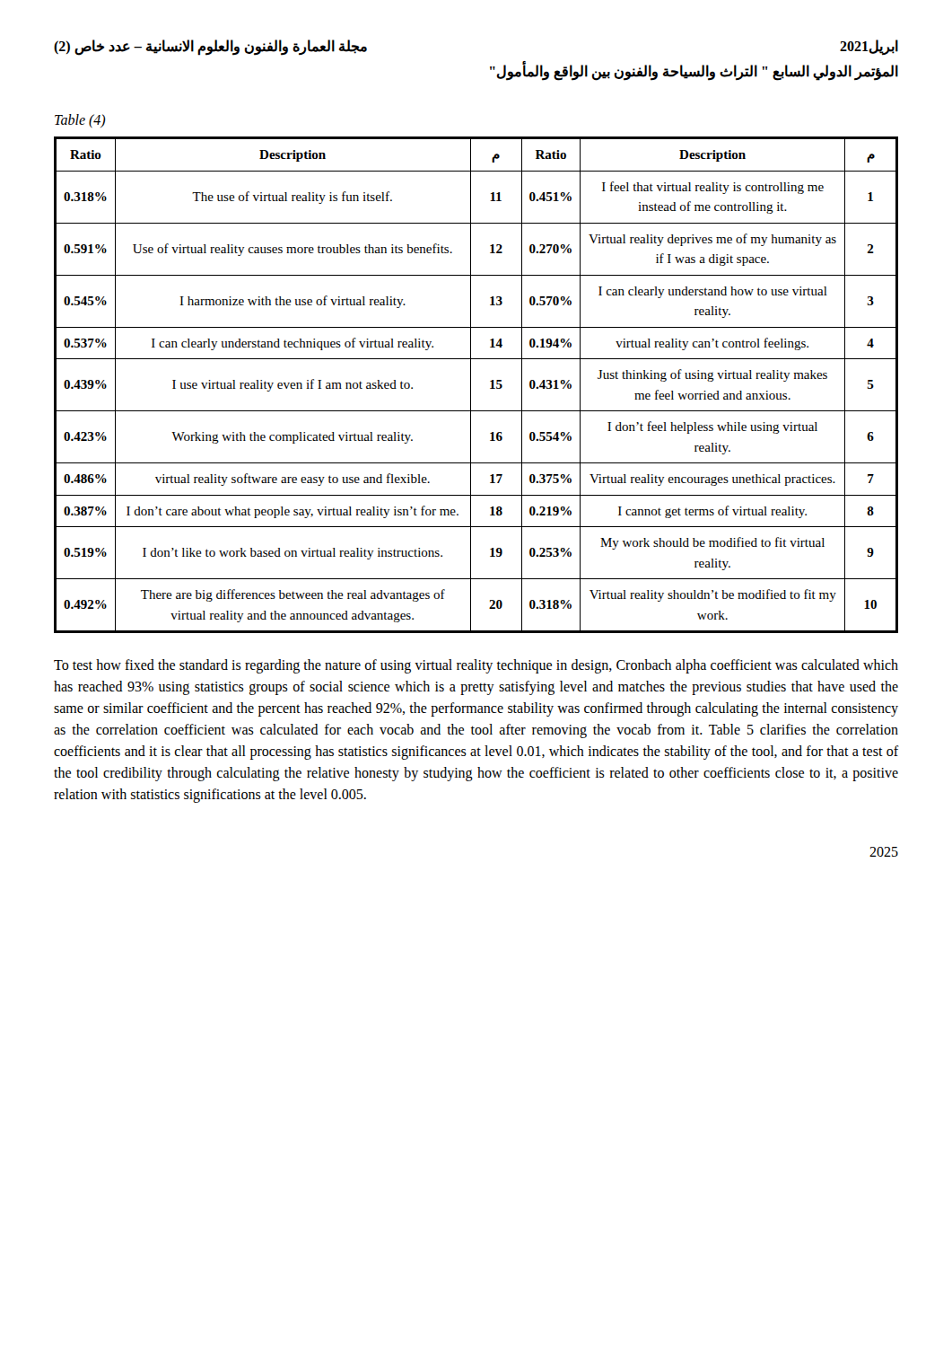ابريل2021
مجلة العمارة والفنون والعلوم الانسانية – عدد خاص (2)
المؤتمر الدولي السابع " التراث والسياحة والفنون بين الواقع والمأمول"
Table (4)
| Ratio | Description | م | Ratio | Description | م |
| --- | --- | --- | --- | --- | --- |
| 0.318% | The use of virtual reality is fun itself. | 11 | 0.451% | I feel that virtual reality is controlling me instead of me controlling it. | 1 |
| 0.591% | Use of virtual reality causes more troubles than its benefits. | 12 | 0.270% | Virtual reality deprives me of my humanity as if I was a digit space. | 2 |
| 0.545% | I harmonize with the use of virtual reality. | 13 | 0.570% | I can clearly understand how to use virtual reality. | 3 |
| 0.537% | I can clearly understand techniques of virtual reality. | 14 | 0.194% | virtual reality can’t control feelings. | 4 |
| 0.439% | I use virtual reality even if I am not asked to. | 15 | 0.431% | Just thinking of using virtual reality makes me feel worried and anxious. | 5 |
| 0.423% | Working with the complicated virtual reality. | 16 | 0.554% | I don’t feel helpless while using virtual reality. | 6 |
| 0.486% | virtual reality software are easy to use and flexible. | 17 | 0.375% | Virtual reality encourages unethical practices. | 7 |
| 0.387% | I don’t care about what people say, virtual reality isn’t for me. | 18 | 0.219% | I cannot get terms of virtual reality. | 8 |
| 0.519% | I don’t like to work based on virtual reality instructions. | 19 | 0.253% | My work should be modified to fit virtual reality. | 9 |
| 0.492% | There are big differences between the real advantages of virtual reality and the announced advantages. | 20 | 0.318% | Virtual reality shouldn’t be modified to fit my work. | 10 |
To test how fixed the standard is regarding the nature of using virtual reality technique in design, Cronbach alpha coefficient was calculated which has reached 93% using statistics groups of social science which is a pretty satisfying level and matches the previous studies that have used the same or similar coefficient and the percent has reached 92%, the performance stability was confirmed through calculating the internal consistency as the correlation coefficient was calculated for each vocab and the tool after removing the vocab from it. Table 5 clarifies the correlation coefficients and it is clear that all processing has statistics significances at level 0.01, which indicates the stability of the tool, and for that a test of the tool credibility through calculating the relative honesty by studying how the coefficient is related to other coefficients close to it, a positive relation with statistics significations at the level 0.005.
2025